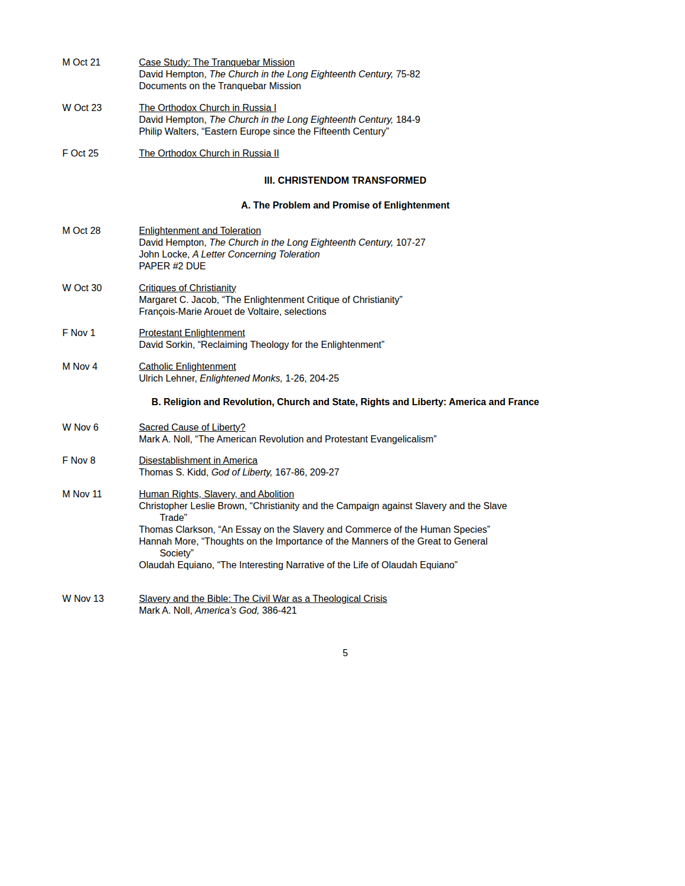| M Oct 21 | Case Study: The Tranquebar Mission David Hempton, The Church in the Long Eighteenth Century, 75-82 Documents on the Tranquebar Mission |
| W Oct 23 | The Orthodox Church in Russia I David Hempton, The Church in the Long Eighteenth Century, 184-9 Philip Walters, “Eastern Europe since the Fifteenth Century” |
| F Oct 25 | The Orthodox Church in Russia II |
III. CHRISTENDOM TRANSFORMED
A. The Problem and Promise of Enlightenment
| M Oct 28 | Enlightenment and Toleration David Hempton, The Church in the Long Eighteenth Century, 107-27 John Locke, A Letter Concerning Toleration PAPER #2 DUE |
| W Oct 30 | Critiques of Christianity Margaret C. Jacob, “The Enlightenment Critique of Christianity” François-Marie Arouet de Voltaire, selections |
| F Nov 1 | Protestant Enlightenment David Sorkin, “Reclaiming Theology for the Enlightenment” |
| M Nov 4 | Catholic Enlightenment Ulrich Lehner, Enlightened Monks, 1-26, 204-25 |
B. Religion and Revolution, Church and State, Rights and Liberty: America and France
| W Nov 6 | Sacred Cause of Liberty? Mark A. Noll, “The American Revolution and Protestant Evangelicalism” |
| F Nov 8 | Disestablishment in America Thomas S. Kidd, God of Liberty, 167-86, 209-27 |
| M Nov 11 | Human Rights, Slavery, and Abolition Christopher Leslie Brown, “Christianity and the Campaign against Slavery and the Slave Trade” Thomas Clarkson, “An Essay on the Slavery and Commerce of the Human Species” Hannah More, “Thoughts on the Importance of the Manners of the Great to General Society” Olaudah Equiano, “The Interesting Narrative of the Life of Olaudah Equiano” |
| W Nov 13 | Slavery and the Bible: The Civil War as a Theological Crisis Mark A. Noll, America’s God, 386-421 |
5